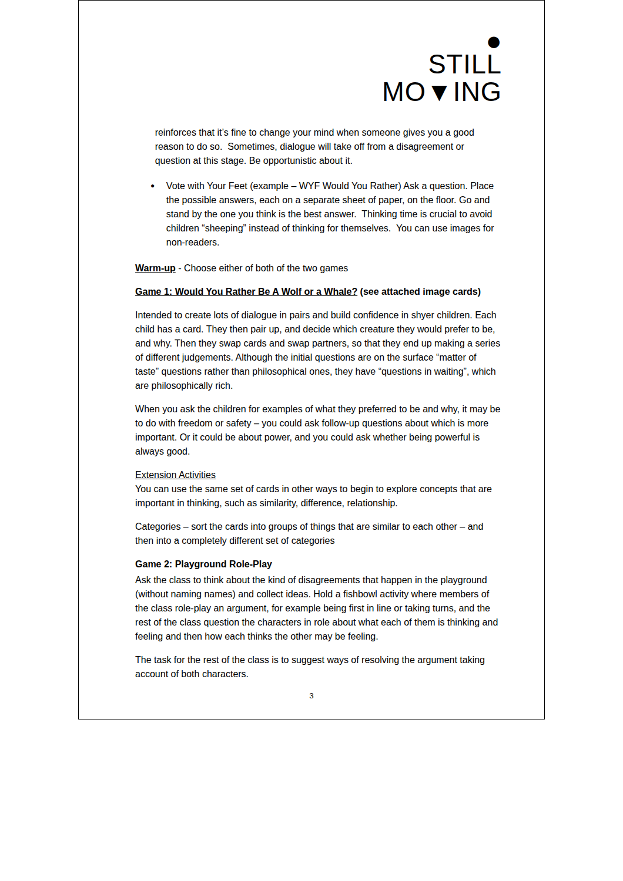● STILL MO▼ING
reinforces that it’s fine to change your mind when someone gives you a good reason to do so. Sometimes, dialogue will take off from a disagreement or question at this stage. Be opportunistic about it.
Vote with Your Feet (example – WYF Would You Rather) Ask a question. Place the possible answers, each on a separate sheet of paper, on the floor. Go and stand by the one you think is the best answer. Thinking time is crucial to avoid children “sheeping” instead of thinking for themselves. You can use images for non-readers.
Warm-up - Choose either of both of the two games
Game 1: Would You Rather Be A Wolf or a Whale? (see attached image cards)
Intended to create lots of dialogue in pairs and build confidence in shyer children. Each child has a card. They then pair up, and decide which creature they would prefer to be, and why. Then they swap cards and swap partners, so that they end up making a series of different judgements. Although the initial questions are on the surface “matter of taste” questions rather than philosophical ones, they have “questions in waiting”, which are philosophically rich.
When you ask the children for examples of what they preferred to be and why, it may be to do with freedom or safety – you could ask follow-up questions about which is more important. Or it could be about power, and you could ask whether being powerful is always good.
Extension Activities
You can use the same set of cards in other ways to begin to explore concepts that are important in thinking, such as similarity, difference, relationship.
Categories – sort the cards into groups of things that are similar to each other – and then into a completely different set of categories
Game 2: Playground Role-Play
Ask the class to think about the kind of disagreements that happen in the playground (without naming names) and collect ideas. Hold a fishbowl activity where members of the class role-play an argument, for example being first in line or taking turns, and the rest of the class question the characters in role about what each of them is thinking and feeling and then how each thinks the other may be feeling.
The task for the rest of the class is to suggest ways of resolving the argument taking account of both characters.
3